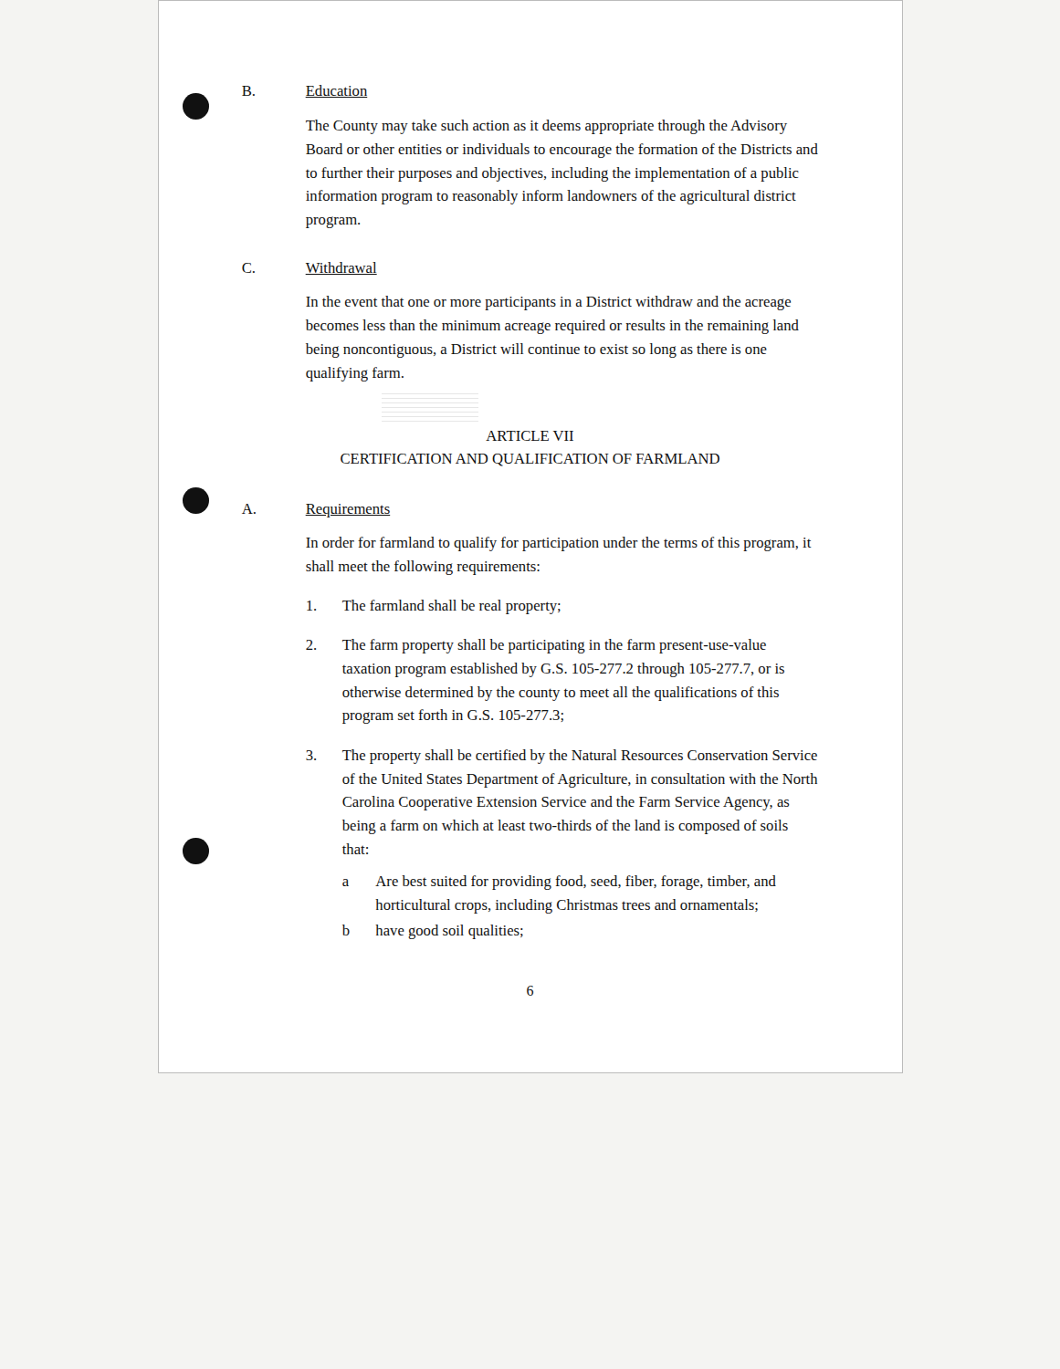B. Education
The County may take such action as it deems appropriate through the Advisory Board or other entities or individuals to encourage the formation of the Districts and to further their purposes and objectives, including the implementation of a public information program to reasonably inform landowners of the agricultural district program.
C. Withdrawal
In the event that one or more participants in a District withdraw and the acreage becomes less than the minimum acreage required or results in the remaining land being noncontiguous, a District will continue to exist so long as there is one qualifying farm.
ARTICLE VII
CERTIFICATION AND QUALIFICATION OF FARMLAND
A. Requirements
In order for farmland to qualify for participation under the terms of this program, it shall meet the following requirements:
1. The farmland shall be real property;
2. The farm property shall be participating in the farm present-use-value taxation program established by G.S. 105-277.2 through 105-277.7, or is otherwise determined by the county to meet all the qualifications of this program set forth in G.S. 105-277.3;
3. The property shall be certified by the Natural Resources Conservation Service of the United States Department of Agriculture, in consultation with the North Carolina Cooperative Extension Service and the Farm Service Agency, as being a farm on which at least two-thirds of the land is composed of soils that:
a Are best suited for providing food, seed, fiber, forage, timber, and horticultural crops, including Christmas trees and ornamentals;
b have good soil qualities;
6